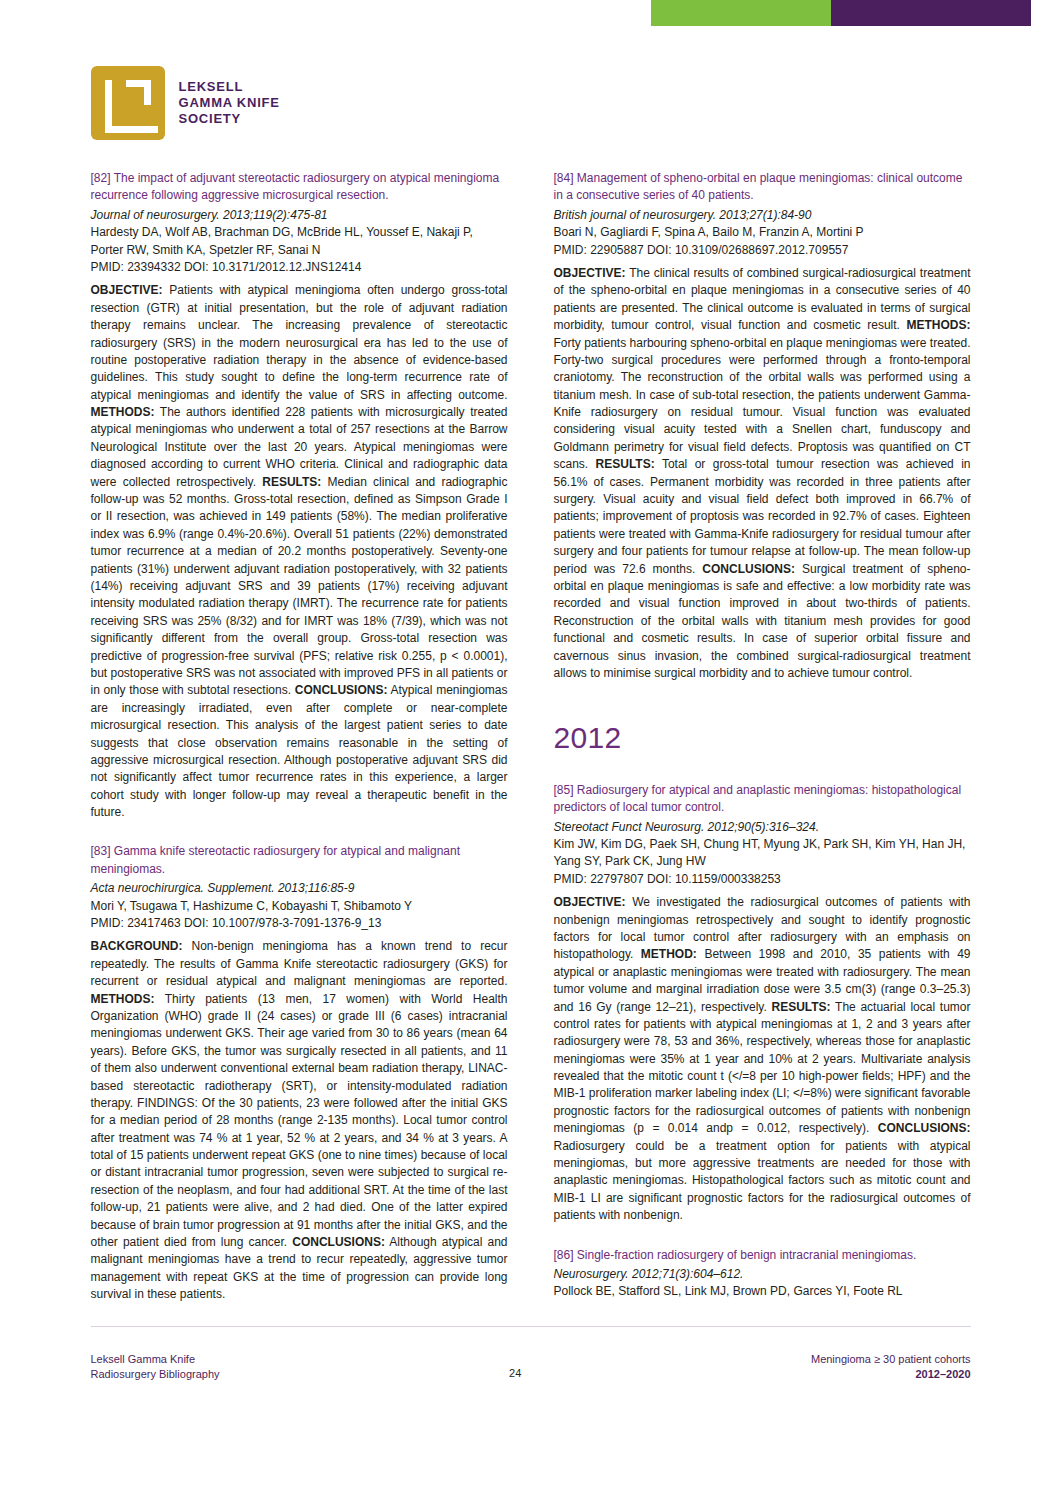Leksell
Gamma Knife
Society
[82] The impact of adjuvant stereotactic radiosurgery on atypical meningioma recurrence following aggressive microsurgical resection.
Journal of neurosurgery. 2013;119(2):475-81
Hardesty DA, Wolf AB, Brachman DG, McBride HL, Youssef E, Nakaji P, Porter RW, Smith KA, Spetzler RF, Sanai N
PMID: 23394332 DOI: 10.3171/2012.12.JNS12414
OBJECTIVE: Patients with atypical meningioma often undergo gross-total resection (GTR) at initial presentation, but the role of adjuvant radiation therapy remains unclear. The increasing prevalence of stereotactic radiosurgery (SRS) in the modern neurosurgical era has led to the use of routine postoperative radiation therapy in the absence of evidence-based guidelines. This study sought to define the long-term recurrence rate of atypical meningiomas and identify the value of SRS in affecting outcome. METHODS: The authors identified 228 patients with microsurgically treated atypical meningiomas who underwent a total of 257 resections at the Barrow Neurological Institute over the last 20 years. Atypical meningiomas were diagnosed according to current WHO criteria. Clinical and radiographic data were collected retrospectively. RESULTS: Median clinical and radiographic follow-up was 52 months. Gross-total resection, defined as Simpson Grade I or II resection, was achieved in 149 patients (58%). The median proliferative index was 6.9% (range 0.4%-20.6%). Overall 51 patients (22%) demonstrated tumor recurrence at a median of 20.2 months postoperatively. Seventy-one patients (31%) underwent adjuvant radiation postoperatively, with 32 patients (14%) receiving adjuvant SRS and 39 patients (17%) receiving adjuvant intensity modulated radiation therapy (IMRT). The recurrence rate for patients receiving SRS was 25% (8/32) and for IMRT was 18% (7/39), which was not significantly different from the overall group. Gross-total resection was predictive of progression-free survival (PFS; relative risk 0.255, p < 0.0001), but postoperative SRS was not associated with improved PFS in all patients or in only those with subtotal resections. CONCLUSIONS: Atypical meningiomas are increasingly irradiated, even after complete or near-complete microsurgical resection. This analysis of the largest patient series to date suggests that close observation remains reasonable in the setting of aggressive microsurgical resection. Although postoperative adjuvant SRS did not significantly affect tumor recurrence rates in this experience, a larger cohort study with longer follow-up may reveal a therapeutic benefit in the future.
[83] Gamma knife stereotactic radiosurgery for atypical and malignant meningiomas.
Acta neurochirurgica. Supplement. 2013;116:85-9
Mori Y, Tsugawa T, Hashizume C, Kobayashi T, Shibamoto Y
PMID: 23417463 DOI: 10.1007/978-3-7091-1376-9_13
BACKGROUND: Non-benign meningioma has a known trend to recur repeatedly. The results of Gamma Knife stereotactic radiosurgery (GKS) for recurrent or residual atypical and malignant meningiomas are reported. METHODS: Thirty patients (13 men, 17 women) with World Health Organization (WHO) grade II (24 cases) or grade III (6 cases) intracranial meningiomas underwent GKS. Their age varied from 30 to 86 years (mean 64 years). Before GKS, the tumor was surgically resected in all patients, and 11 of them also underwent conventional external beam radiation therapy, LINAC-based stereotactic radiotherapy (SRT), or intensity-modulated radiation therapy. FINDINGS: Of the 30 patients, 23 were followed after the initial GKS for a median period of 28 months (range 2-135 months). Local tumor control after treatment was 74 % at 1 year, 52 % at 2 years, and 34 % at 3 years. A total of 15 patients underwent repeat GKS (one to nine times) because of local or distant intracranial tumor progression, seven were subjected to surgical re-resection of the neoplasm, and four had additional SRT. At the time of the last follow-up, 21 patients were alive, and 2 had died. One of the latter expired because of brain tumor progression at 91 months after the initial GKS, and the other patient died from lung cancer. CONCLUSIONS: Although atypical and malignant meningiomas have a trend to recur repeatedly, aggressive tumor management with repeat GKS at the time of progression can provide long survival in these patients.
[84] Management of spheno-orbital en plaque meningiomas: clinical outcome in a consecutive series of 40 patients.
British journal of neurosurgery. 2013;27(1):84-90
Boari N, Gagliardi F, Spina A, Bailo M, Franzin A, Mortini P
PMID: 22905887 DOI: 10.3109/02688697.2012.709557
OBJECTIVE: The clinical results of combined surgical-radiosurgical treatment of the spheno-orbital en plaque meningiomas in a consecutive series of 40 patients are presented. The clinical outcome is evaluated in terms of surgical morbidity, tumour control, visual function and cosmetic result. METHODS: Forty patients harbouring spheno-orbital en plaque meningiomas were treated. Forty-two surgical procedures were performed through a fronto-temporal craniotomy. The reconstruction of the orbital walls was performed using a titanium mesh. In case of sub-total resection, the patients underwent Gamma-Knife radiosurgery on residual tumour. Visual function was evaluated considering visual acuity tested with a Snellen chart, funduscopy and Goldmann perimetry for visual field defects. Proptosis was quantified on CT scans. RESULTS: Total or gross-total tumour resection was achieved in 56.1% of cases. Permanent morbidity was recorded in three patients after surgery. Visual acuity and visual field defect both improved in 66.7% of patients; improvement of proptosis was recorded in 92.7% of cases. Eighteen patients were treated with Gamma-Knife radiosurgery for residual tumour after surgery and four patients for tumour relapse at follow-up. The mean follow-up period was 72.6 months. CONCLUSIONS: Surgical treatment of spheno-orbital en plaque meningiomas is safe and effective: a low morbidity rate was recorded and visual function improved in about two-thirds of patients. Reconstruction of the orbital walls with titanium mesh provides for good functional and cosmetic results. In case of superior orbital fissure and cavernous sinus invasion, the combined surgical-radiosurgical treatment allows to minimise surgical morbidity and to achieve tumour control.
2012
[85] Radiosurgery for atypical and anaplastic meningiomas: histopathological predictors of local tumor control.
Stereotact Funct Neurosurg. 2012;90(5):316–324.
Kim JW, Kim DG, Paek SH, Chung HT, Myung JK, Park SH, Kim YH, Han JH, Yang SY, Park CK, Jung HW
PMID: 22797807 DOI: 10.1159/000338253
OBJECTIVE: We investigated the radiosurgical outcomes of patients with nonbenign meningiomas retrospectively and sought to identify prognostic factors for local tumor control after radiosurgery with an emphasis on histopathology. METHOD: Between 1998 and 2010, 35 patients with 49 atypical or anaplastic meningiomas were treated with radiosurgery. The mean tumor volume and marginal irradiation dose were 3.5 cm(3) (range 0.3–25.3) and 16 Gy (range 12–21), respectively. RESULTS: The actuarial local tumor control rates for patients with atypical meningiomas at 1, 2 and 3 years after radiosurgery were 78, 53 and 36%, respectively, whereas those for anaplastic meningiomas were 35% at 1 year and 10% at 2 years. Multivariate analysis revealed that the mitotic count t (</=8 per 10 high-power fields; HPF) and the MIB-1 proliferation marker labeling index (LI; </=8%) were significant favorable prognostic factors for the radiosurgical outcomes of patients with nonbenign meningiomas (p = 0.014 andp = 0.012, respectively). CONCLUSIONS: Radiosurgery could be a treatment option for patients with atypical meningiomas, but more aggressive treatments are needed for those with anaplastic meningiomas. Histopathological factors such as mitotic count and MIB-1 LI are significant prognostic factors for the radiosurgical outcomes of patients with nonbenign.
[86] Single-fraction radiosurgery of benign intracranial meningiomas.
Neurosurgery. 2012;71(3):604–612.
Pollock BE, Stafford SL, Link MJ, Brown PD, Garces YI, Foote RL
Leksell Gamma Knife
Radiosurgery Bibliography
24
Meningioma ≥ 30 patient cohorts
2012–2020